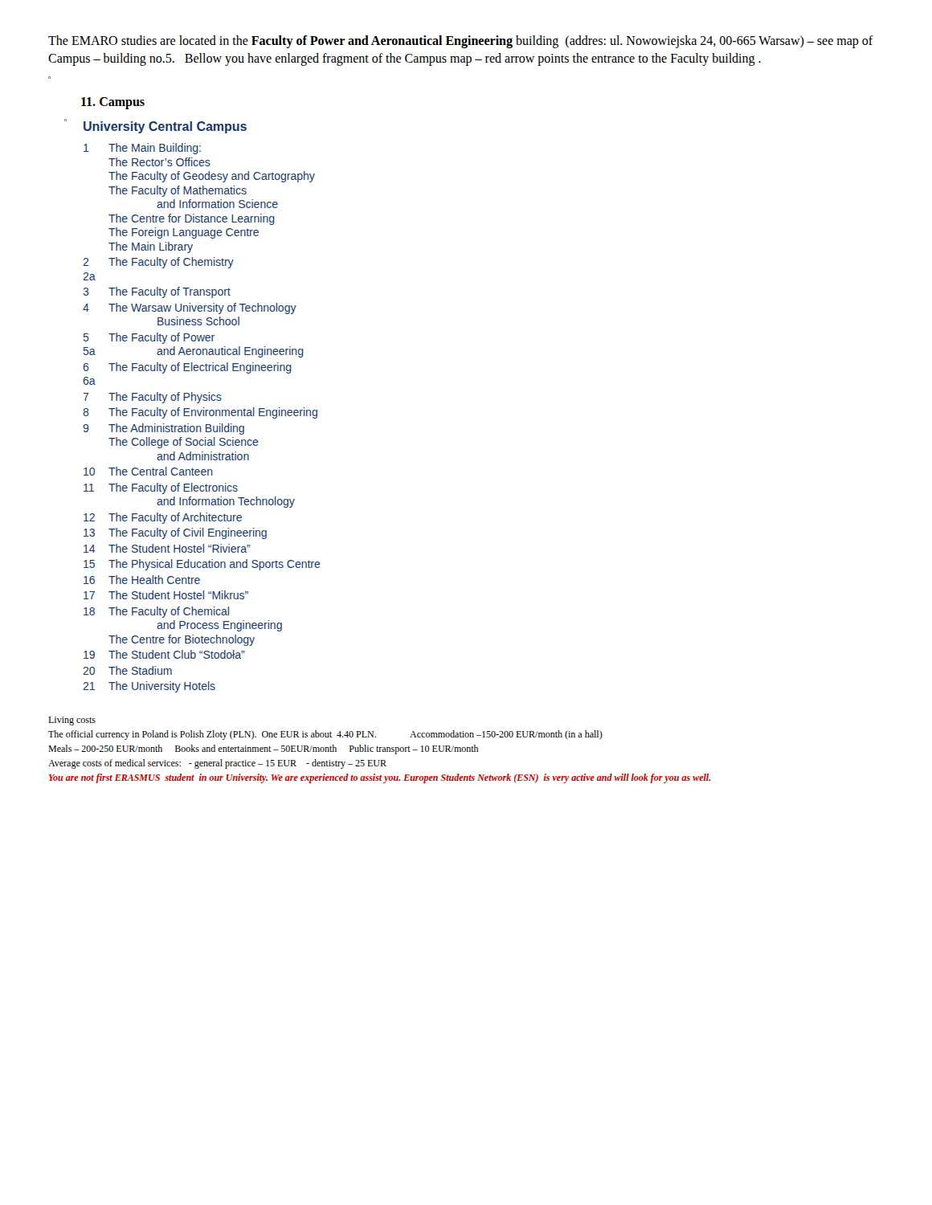The EMARO studies are located in the Faculty of Power and Aeronautical Engineering building (addres: ul. Nowowiejska 24, 00-665 Warsaw) – see map of Campus – building no.5. Bellow you have enlarged fragment of the Campus map – red arrow points the entrance to the Faculty building .
11. Campus
University Central Campus
| 1 | The Main Building: The Rector’s Offices The Faculty of Geodesy and Cartography The Faculty of Mathematics and Information Science The Centre for Distance Learning The Foreign Language Centre The Main Library |
| 2 2a | The Faculty of Chemistry |
| 3 | The Faculty of Transport |
| 4 | The Warsaw University of Technology Business School |
| 5 5a | The Faculty of Power and Aeronautical Engineering |
| 6 6a | The Faculty of Electrical Engineering |
| 7 | The Faculty of Physics |
| 8 | The Faculty of Environmental Engineering |
| 9 | The Administration Building The College of Social Science and Administration |
| 10 | The Central Canteen |
| 11 | The Faculty of Electronics and Information Technology |
| 12 | The Faculty of Architecture |
| 13 | The Faculty of Civil Engineering |
| 14 | The Student Hostel “Riviera” |
| 15 | The Physical Education and Sports Centre |
| 16 | The Health Centre |
| 17 | The Student Hostel “Mikrus” |
| 18 | The Faculty of Chemical and Process Engineering The Centre for Biotechnology |
| 19 | The Student Club “Stodoła” |
| 20 | The Stadium |
| 21 | The University Hotels |
Living costs
The official currency in Poland is Polish Zloty (PLN). One EUR is about 4.40 PLN. Accommodation –150-200 EUR/month (in a hall)
Meals – 200-250 EUR/month Books and entertainment – 50EUR/month Public transport – 10 EUR/month
Average costs of medical services: - general practice – 15 EUR - dentistry – 25 EUR
You are not first ERASMUS student in our University. We are experienced to assist you. Europen Students Network (ESN) is very active and will look for you as well.